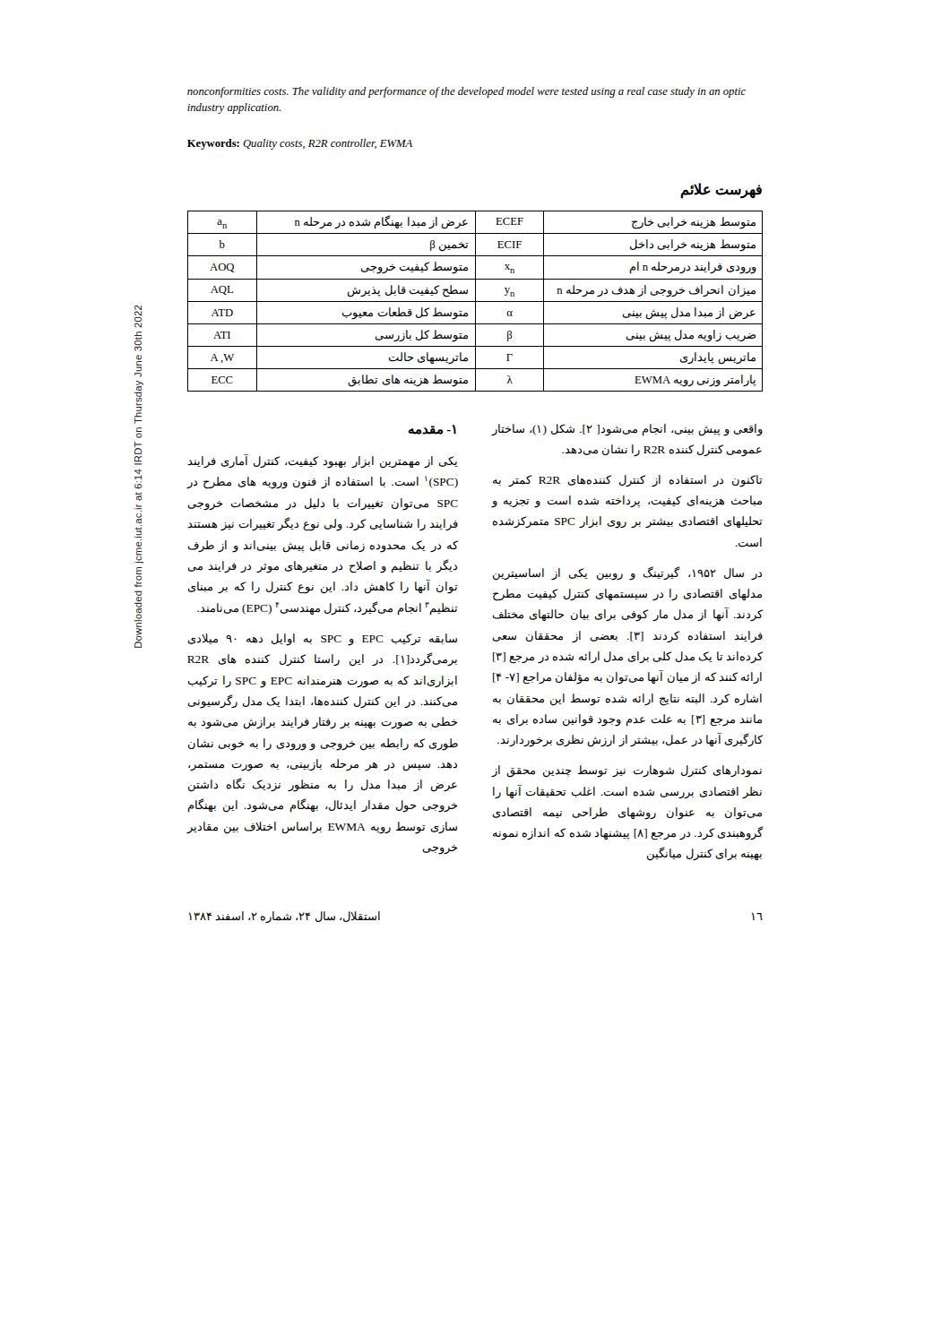Downloaded from jcme.iut.ac.ir at 6:14 IRDT on Thursday June 30th 2022
nonconformities costs. The validity and performance of the developed model were tested using a real case study in an optic industry application.
Keywords: Quality costs, R2R controller, EWMA
فهرست علائم
| متوسط هزینه خرابی خارج | ECEF | عرض از مبدا بهنگام شده در مرحله n | a n |
| متوسط هزینه خرابی داخل | ECIF | تخمین β | b |
| ورودی فرایند درمرحله n ام | x n | متوسط کیفیت خروجی | AOQ |
| میزان انحراف خروجی از هدف در مرحله n | y n | سطح کیفیت قابل پذیرش | AQL |
| عرض از مبدا مدل پیش بینی | α | متوسط کل قطعات معیوب | ATD |
| ضریب زاویه مدل پیش بینی | β | متوسط کل بازرسی | ATI |
| ماتریس پایداری | Γ | ماتریسهای حالت | A ,W |
| پارامتر وزنی رویه EWMA | λ | متوسط هزینه های تطابق | ECC |
واقعی و پیش بینی، انجام می‌شود[ ۲]. شکل (۱)، ساختار عمومی کنترل کننده R2R را نشان می‌دهد.
تاکنون در استفاده از کنترل کننده‌های R2R کمتر به مباحث هزینه‌ای کیفیت، پرداخته شده است و تجزیه و تحلیلهای اقتصادی بیشتر بر روی ابزار SPC متمرکزشده است.
در سال ۱۹۵۲، گیرتینگ و روبین یکی از اساسیترین مدلهای اقتصادی را در سیستمهای کنترل کیفیت مطرح کردند. آنها از مدل مار کوفی برای بیان حالتهای مختلف فرایند استفاده کردند [۳]. بعضی از محققان سعی کرده‌اند تا یک مدل کلی برای مدل ارائه شده در مرجع [۳] ارائه کنند که از میان آنها می‌توان به مؤلفان مراجع [۷- ۴] اشاره کرد. البته نتایج ارائه شده توسط این محققان به مانند مرجع [۳] به علت عدم وجود قوانین ساده برای به کارگیری آنها در عمل، بیشتر از ارزش نظری برخوردارند.
نمودارهای کنترل شوهارت نیز توسط چندین محقق از نظر اقتصادی بررسی شده است. اغلب تحقیقات آنها را می‌توان به عنوان روشهای طراحی نیمه اقتصادی گروهبندی کرد. در مرجع [۸] پیشنهاد شده که اندازه نمونه بهینه برای کنترل میانگین
۱- مقدمه
یکی از مهمترین ابزار بهبود کیفیت، کنترل آماری فرایند (SPC)۱ است. با استفاده از فنون ورویه های مطرح در SPC می‌توان تغییرات با دلیل در مشخصات خروجی فرایند را شناسایی کرد. ولی نوع دیگر تغییرات نیز هستند که در یک محدوده زمانی قابل پیش بینی‌اند و از طرف دیگر با تنظیم و اصلاح در متغیرهای موثر در فرایند می توان آنها را کاهش داد. این نوع کنترل را که بر مبنای تنظیم۳ انجام می‌گیرد، کنترل مهندسی۴ (EPC) می‌نامند.
سابقه ترکیب EPC و SPC به اوایل دهه ۹۰ میلادی برمی‌گردد[۱]. در این راستا کنترل کننده های R2R ابزاری‌اند که به صورت هنرمندانه EPC و SPC را ترکیب می‌کنند. در این کنترل کننده‌ها، ابتدا یک مدل رگرسیونی خطی به صورت بهینه بر رفتار فرایند برازش می‌شود به طوری که رابطه بین خروجی و ورودی را به خوبی نشان دهد. سپس در هر مرحله بازبینی، به صورت مستمر، عرض از مبدا مدل را به منظور نزدیک نگاه داشتن خروجی حول مقدار ایدئال، بهنگام می‌شود. این بهنگام سازی توسط رویه EWMA براساس اختلاف بین مقادیر خروجی
۱٦
استقلال، سال ۲۴، شماره ۲، اسفند ۱۳۸۴